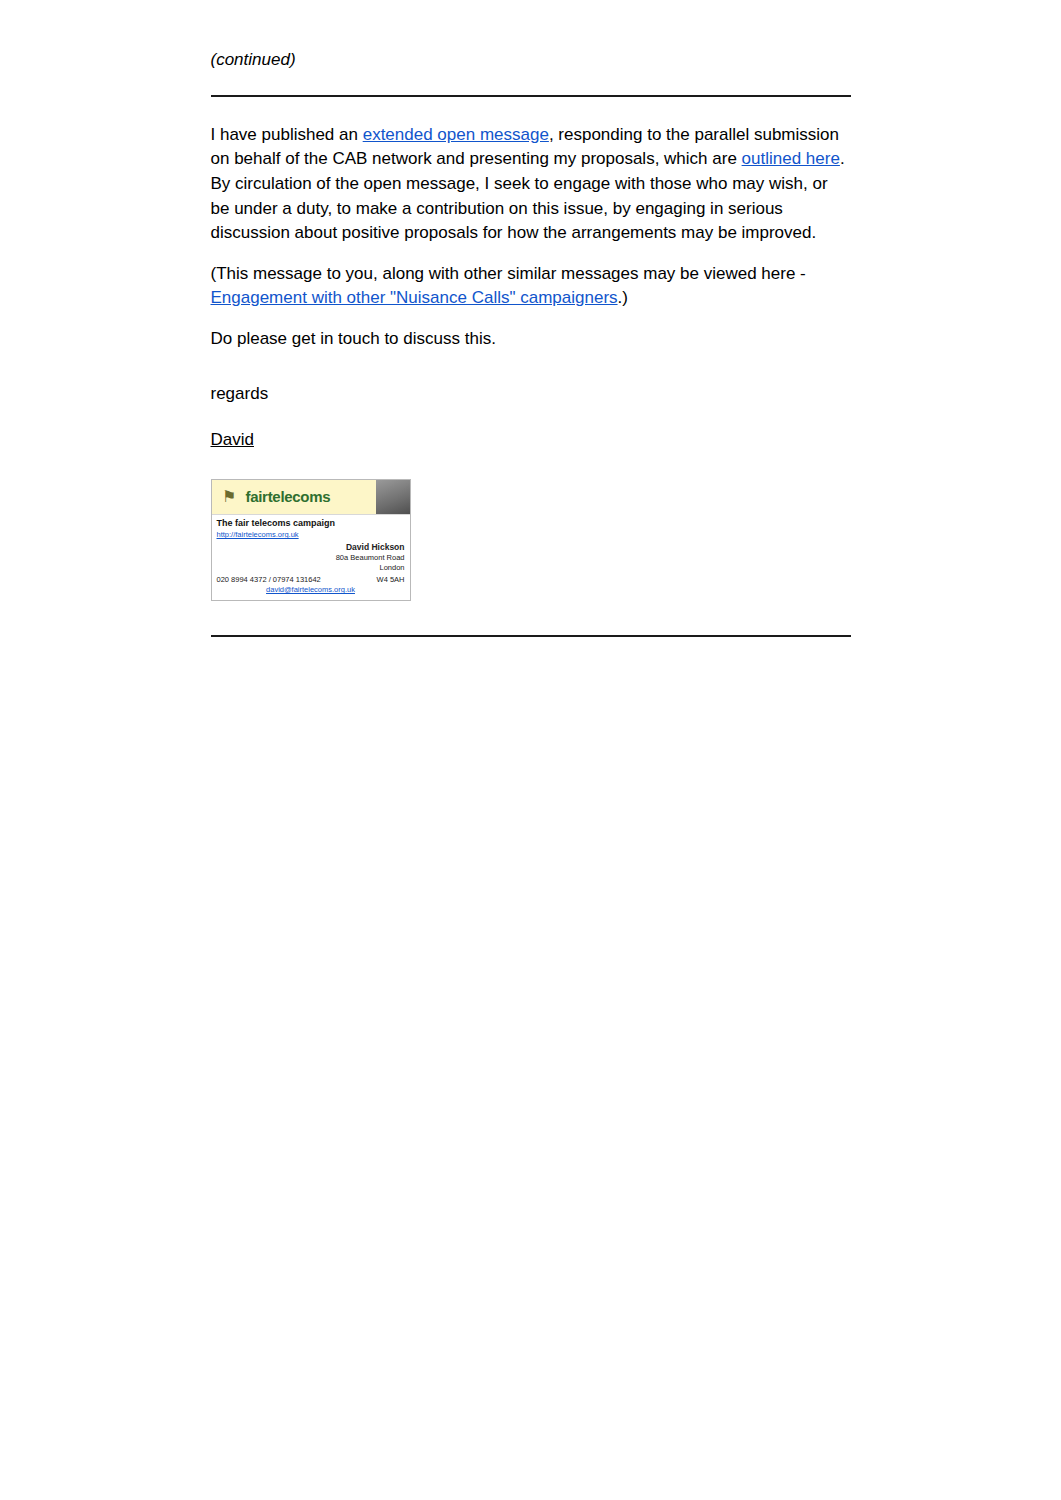(continued)
I have published an extended open message, responding to the parallel submission on behalf of the CAB network and presenting my proposals, which are outlined here. By circulation of the open message, I seek to engage with those who may wish, or be under a duty, to make a contribution on this issue, by engaging in serious discussion about positive proposals for how the arrangements may be improved.
(This message to you, along with other similar messages may be viewed here - Engagement with other "Nuisance Calls" campaigners.)
Do please get in touch to discuss this.
regards
David
⚑
fairtelecoms
The fair telecoms campaign
http://fairtelecoms.org.uk
David Hickson
80a Beaumont Road
London
020 8994 4372 / 07974 131642
W4 5AH
david@fairtelecoms.org.uk